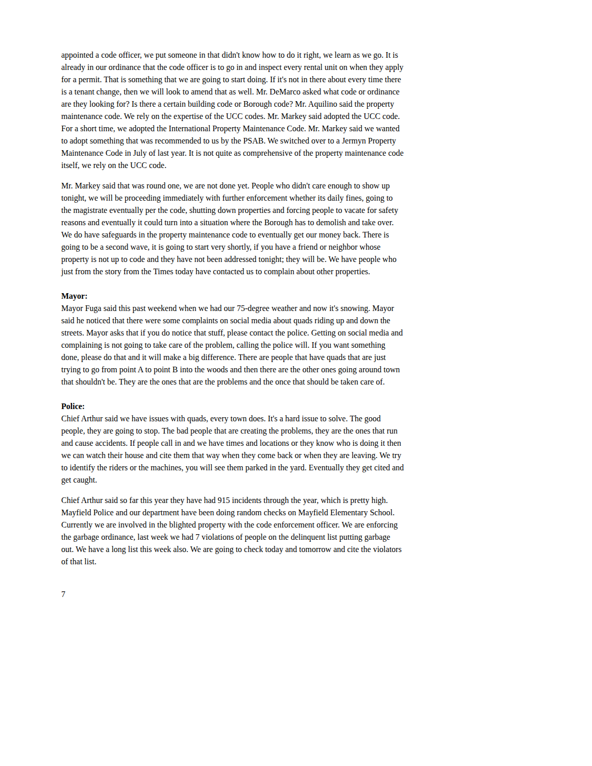appointed a code officer, we put someone in that didn't know how to do it right, we learn as we go. It is already in our ordinance that the code officer is to go in and inspect every rental unit on when they apply for a permit. That is something that we are going to start doing. If it's not in there about every time there is a tenant change, then we will look to amend that as well. Mr. DeMarco asked what code or ordinance are they looking for? Is there a certain building code or Borough code? Mr. Aquilino said the property maintenance code. We rely on the expertise of the UCC codes. Mr. Markey said adopted the UCC code. For a short time, we adopted the International Property Maintenance Code. Mr. Markey said we wanted to adopt something that was recommended to us by the PSAB. We switched over to a Jermyn Property Maintenance Code in July of last year. It is not quite as comprehensive of the property maintenance code itself, we rely on the UCC code.
Mr. Markey said that was round one, we are not done yet. People who didn't care enough to show up tonight, we will be proceeding immediately with further enforcement whether its daily fines, going to the magistrate eventually per the code, shutting down properties and forcing people to vacate for safety reasons and eventually it could turn into a situation where the Borough has to demolish and take over. We do have safeguards in the property maintenance code to eventually get our money back. There is going to be a second wave, it is going to start very shortly, if you have a friend or neighbor whose property is not up to code and they have not been addressed tonight; they will be. We have people who just from the story from the Times today have contacted us to complain about other properties.
Mayor:
Mayor Fuga said this past weekend when we had our 75-degree weather and now it's snowing. Mayor said he noticed that there were some complaints on social media about quads riding up and down the streets. Mayor asks that if you do notice that stuff, please contact the police. Getting on social media and complaining is not going to take care of the problem, calling the police will. If you want something done, please do that and it will make a big difference. There are people that have quads that are just trying to go from point A to point B into the woods and then there are the other ones going around town that shouldn't be. They are the ones that are the problems and the once that should be taken care of.
Police:
Chief Arthur said we have issues with quads, every town does. It's a hard issue to solve. The good people, they are going to stop. The bad people that are creating the problems, they are the ones that run and cause accidents. If people call in and we have times and locations or they know who is doing it then we can watch their house and cite them that way when they come back or when they are leaving. We try to identify the riders or the machines, you will see them parked in the yard. Eventually they get cited and get caught.
Chief Arthur said so far this year they have had 915 incidents through the year, which is pretty high. Mayfield Police and our department have been doing random checks on Mayfield Elementary School. Currently we are involved in the blighted property with the code enforcement officer. We are enforcing the garbage ordinance, last week we had 7 violations of people on the delinquent list putting garbage out. We have a long list this week also. We are going to check today and tomorrow and cite the violators of that list.
7